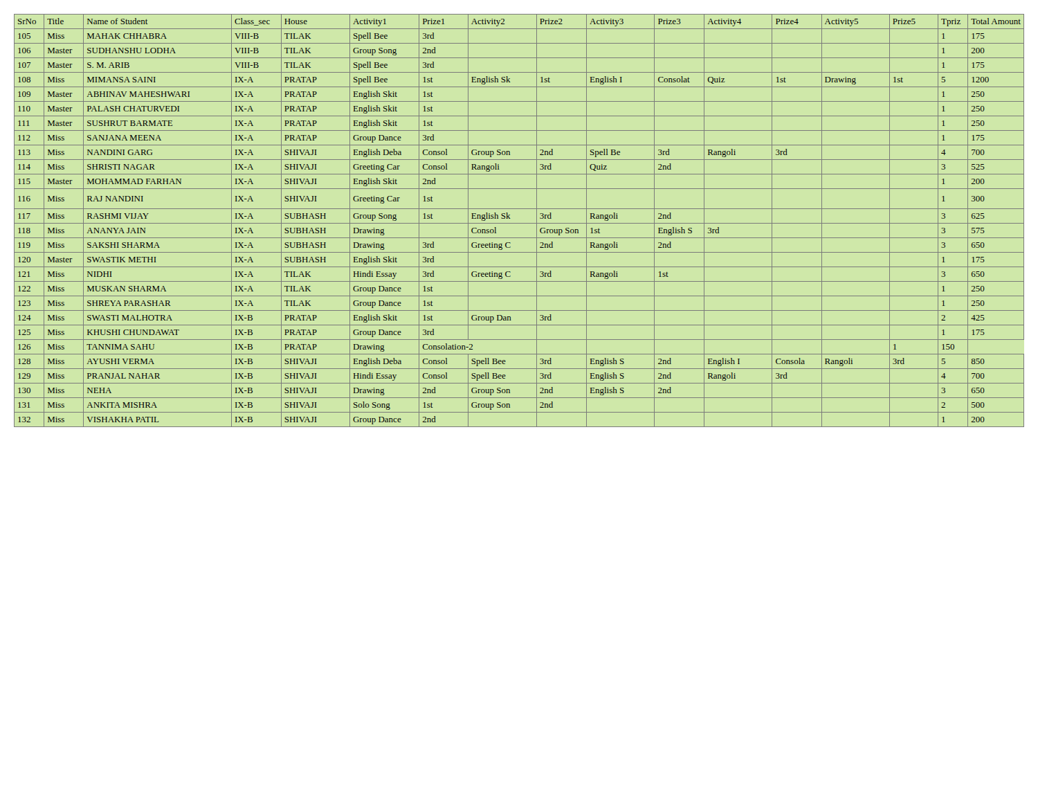| SrNo | Title | Name of Student | Class_sec | House | Activity1 | Prize1 | Activity2 | Prize2 | Activity3 | Prize3 | Activity4 | Prize4 | Activity5 | Prize5 | Tpriz | Total Amount |
| --- | --- | --- | --- | --- | --- | --- | --- | --- | --- | --- | --- | --- | --- | --- | --- | --- |
| 105 | Miss | MAHAK CHHABRA | VIII-B | TILAK | Spell Bee | 3rd | | | | | | | | | 1 | 175 |
| 106 | Master | SUDHANSHU LODHA | VIII-B | TILAK | Group Song | 2nd | | | | | | | | | 1 | 200 |
| 107 | Master | S. M. ARIB | VIII-B | TILAK | Spell Bee | 3rd | | | | | | | | | 1 | 175 |
| 108 | Miss | MIMANSA SAINI | IX-A | PRATAP | Spell Bee | 1st | English Sk | 1st | English I | Consolat | Quiz | 1st | Drawing | 1st | 5 | 1200 |
| 109 | Master | ABHINAV MAHESHWARI | IX-A | PRATAP | English Skit | 1st | | | | | | | | | 1 | 250 |
| 110 | Master | PALASH CHATURVEDI | IX-A | PRATAP | English Skit | 1st | | | | | | | | | 1 | 250 |
| 111 | Master | SUSHRUT BARMATE | IX-A | PRATAP | English Skit | 1st | | | | | | | | | 1 | 250 |
| 112 | Miss | SANJANA MEENA | IX-A | PRATAP | Group Dance | 3rd | | | | | | | | | 1 | 175 |
| 113 | Miss | NANDINI GARG | IX-A | SHIVAJI | English Deba | Consol | Group Son | 2nd | Spell Be | 3rd | Rangoli | 3rd | | | 4 | 700 |
| 114 | Miss | SHRISTI NAGAR | IX-A | SHIVAJI | Greeting Car | Consol | Rangoli | 3rd | Quiz | 2nd | | | | | 3 | 525 |
| 115 | Master | MOHAMMAD FARHAN | IX-A | SHIVAJI | English Skit | 2nd | | | | | | | | | 1 | 200 |
| 116 | Miss | RAJ NANDINI | IX-A | SHIVAJI | Greeting Car | 1st | | | | | | | | | 1 | 300 |
| 117 | Miss | RASHMI VIJAY | IX-A | SUBHASH | Group Song | 1st | English Sk | 3rd | Rangoli | 2nd | | | | | 3 | 625 |
| 118 | Miss | ANANYA JAIN | IX-A | SUBHASH | Drawing | | Consol | Group Son | 1st | English S | 3rd | | | | 3 | 575 |
| 119 | Miss | SAKSHI SHARMA | IX-A | SUBHASH | Drawing | 3rd | Greeting C | 2nd | Rangoli | 2nd | | | | | 3 | 650 |
| 120 | Master | SWASTIK METHI | IX-A | SUBHASH | English Skit | 3rd | | | | | | | | | 1 | 175 |
| 121 | Miss | NIDHI | IX-A | TILAK | Hindi Essay | 3rd | Greeting C | 3rd | Rangoli | 1st | | | | | 3 | 650 |
| 122 | Miss | MUSKAN SHARMA | IX-A | TILAK | Group Dance | 1st | | | | | | | | | 1 | 250 |
| 123 | Miss | SHREYA PARASHAR | IX-A | TILAK | Group Dance | 1st | | | | | | | | | 1 | 250 |
| 124 | Miss | SWASTI MALHOTRA | IX-B | PRATAP | English Skit | 1st | Group Dan | 3rd | | | | | | | 2 | 425 |
| 125 | Miss | KHUSHI CHUNDAWAT | IX-B | PRATAP | Group Dance | 3rd | | | | | | | | | 1 | 175 |
| 126 | Miss | TANNIMA SAHU | IX-B | PRATAP | Drawing | Consolation-2 | | | | | | | 1 | 150 |
| 128 | Miss | AYUSHI VERMA | IX-B | SHIVAJI | English Deba | Consol | Spell Bee | 3rd | English S | 2nd | English I | Consola | Rangoli | 3rd | 5 | 850 |
| 129 | Miss | PRANJAL NAHAR | IX-B | SHIVAJI | Hindi Essay | Consol | Spell Bee | 3rd | English S | 2nd | Rangoli | 3rd | | | 4 | 700 |
| 130 | Miss | NEHA | IX-B | SHIVAJI | Drawing | 2nd | Group Son | 2nd | English S | 2nd | | | | | 3 | 650 |
| 131 | Miss | ANKITA MISHRA | IX-B | SHIVAJI | Solo Song | 1st | Group Son | 2nd | | | | | | | 2 | 500 |
| 132 | Miss | VISHAKHA PATIL | IX-B | SHIVAJI | Group Dance | 2nd | | | | | | | | | 1 | 200 |